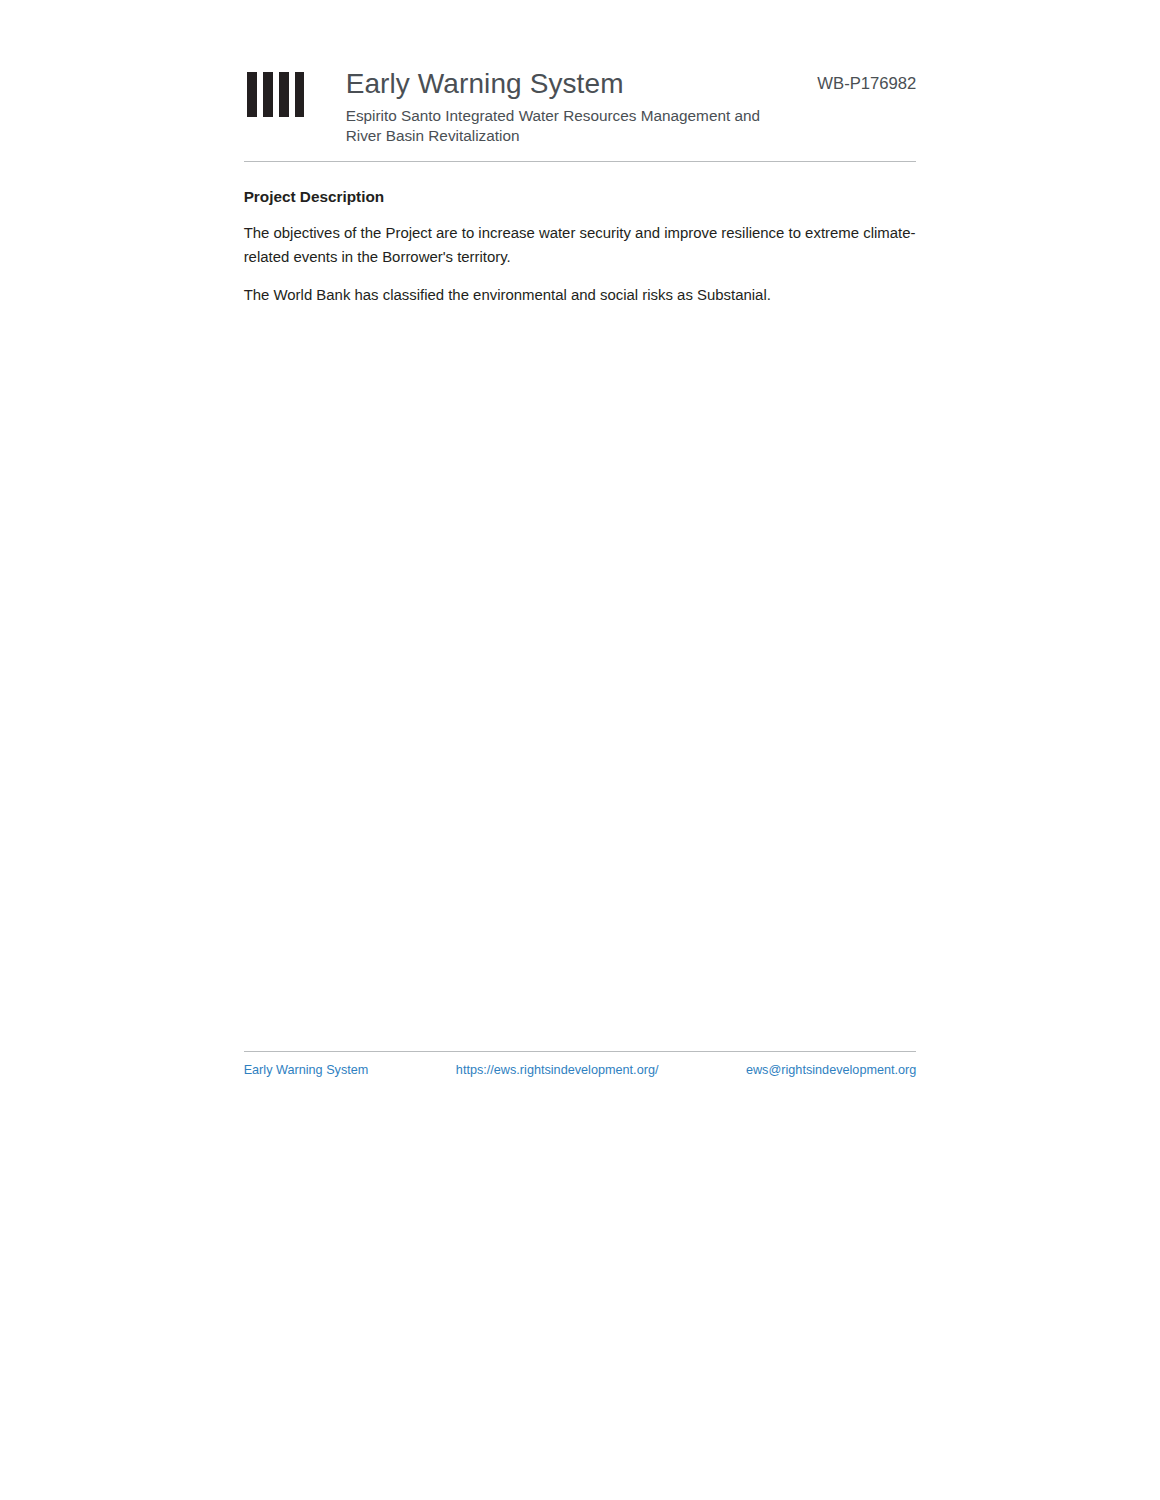Early Warning System
Espirito Santo Integrated Water Resources Management and River Basin Revitalization
WB-P176982
Project Description
The objectives of the Project are to increase water security and improve resilience to extreme climate-related events in the Borrower's territory.
The World Bank has classified the environmental and social risks as Substanial.
Early Warning System https://ews.rightsindevelopment.org/ ews@rightsindevelopment.org